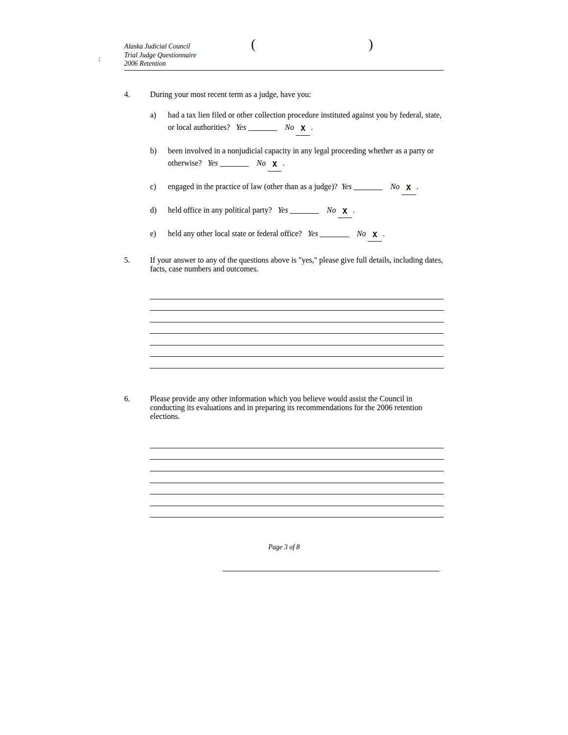: ( )
Alaska Judicial Council
Trial Judge Questionnaire
2006 Retention
4. During your most recent term as a judge, have you:
a) had a tax lien filed or other collection procedure instituted against you by federal, state, or local authorities? Yes No X.
b) been involved in a nonjudicial capacity in any legal proceeding whether as a party or otherwise? Yes No X.
c) engaged in the practice of law (other than as a judge)? Yes No X.
d) held office in any political party? Yes No X.
e) held any other local state or federal office? Yes No X.
5. If your answer to any of the questions above is "yes," please give full details, including dates, facts, case numbers and outcomes.
6. Please provide any other information which you believe would assist the Council in conducting its evaluations and in preparing its recommendations for the 2006 retention elections.
Page 3 of 8